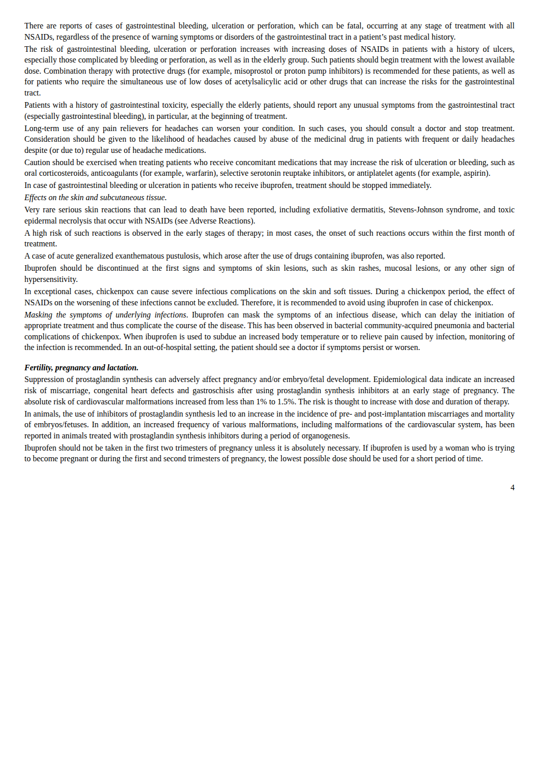There are reports of cases of gastrointestinal bleeding, ulceration or perforation, which can be fatal, occurring at any stage of treatment with all NSAIDs, regardless of the presence of warning symptoms or disorders of the gastrointestinal tract in a patient’s past medical history.
The risk of gastrointestinal bleeding, ulceration or perforation increases with increasing doses of NSAIDs in patients with a history of ulcers, especially those complicated by bleeding or perforation, as well as in the elderly group. Such patients should begin treatment with the lowest available dose. Combination therapy with protective drugs (for example, misoprostol or proton pump inhibitors) is recommended for these patients, as well as for patients who require the simultaneous use of low doses of acetylsalicylic acid or other drugs that can increase the risks for the gastrointestinal tract.
Patients with a history of gastrointestinal toxicity, especially the elderly patients, should report any unusual symptoms from the gastrointestinal tract (especially gastrointestinal bleeding), in particular, at the beginning of treatment.
Long-term use of any pain relievers for headaches can worsen your condition. In such cases, you should consult a doctor and stop treatment. Consideration should be given to the likelihood of headaches caused by abuse of the medicinal drug in patients with frequent or daily headaches despite (or due to) regular use of headache medications.
Caution should be exercised when treating patients who receive concomitant medications that may increase the risk of ulceration or bleeding, such as oral corticosteroids, anticoagulants (for example, warfarin), selective serotonin reuptake inhibitors, or antiplatelet agents (for example, aspirin).
In case of gastrointestinal bleeding or ulceration in patients who receive ibuprofen, treatment should be stopped immediately.
Effects on the skin and subcutaneous tissue.
Very rare serious skin reactions that can lead to death have been reported, including exfoliative dermatitis, Stevens-Johnson syndrome, and toxic epidermal necrolysis that occur with NSAIDs (see Adverse Reactions).
A high risk of such reactions is observed in the early stages of therapy; in most cases, the onset of such reactions occurs within the first month of treatment.
A case of acute generalized exanthematous pustulosis, which arose after the use of drugs containing ibuprofen, was also reported.
Ibuprofen should be discontinued at the first signs and symptoms of skin lesions, such as skin rashes, mucosal lesions, or any other sign of hypersensitivity.
In exceptional cases, chickenpox can cause severe infectious complications on the skin and soft tissues. During a chickenpox period, the effect of NSAIDs on the worsening of these infections cannot be excluded. Therefore, it is recommended to avoid using ibuprofen in case of chickenpox.
Masking the symptoms of underlying infections. Ibuprofen can mask the symptoms of an infectious disease, which can delay the initiation of appropriate treatment and thus complicate the course of the disease. This has been observed in bacterial community-acquired pneumonia and bacterial complications of chickenpox. When ibuprofen is used to subdue an increased body temperature or to relieve pain caused by infection, monitoring of the infection is recommended. In an out-of-hospital setting, the patient should see a doctor if symptoms persist or worsen.
Fertility, pregnancy and lactation.
Suppression of prostaglandin synthesis can adversely affect pregnancy and/or embryo/fetal development. Epidemiological data indicate an increased risk of miscarriage, congenital heart defects and gastroschisis after using prostaglandin synthesis inhibitors at an early stage of pregnancy. The absolute risk of cardiovascular malformations increased from less than 1% to 1.5%. The risk is thought to increase with dose and duration of therapy.
In animals, the use of inhibitors of prostaglandin synthesis led to an increase in the incidence of pre- and post-implantation miscarriages and mortality of embryos/fetuses. In addition, an increased frequency of various malformations, including malformations of the cardiovascular system, has been reported in animals treated with prostaglandin synthesis inhibitors during a period of organogenesis.
Ibuprofen should not be taken in the first two trimesters of pregnancy unless it is absolutely necessary. If ibuprofen is used by a woman who is trying to become pregnant or during the first and second trimesters of pregnancy, the lowest possible dose should be used for a short period of time.
4